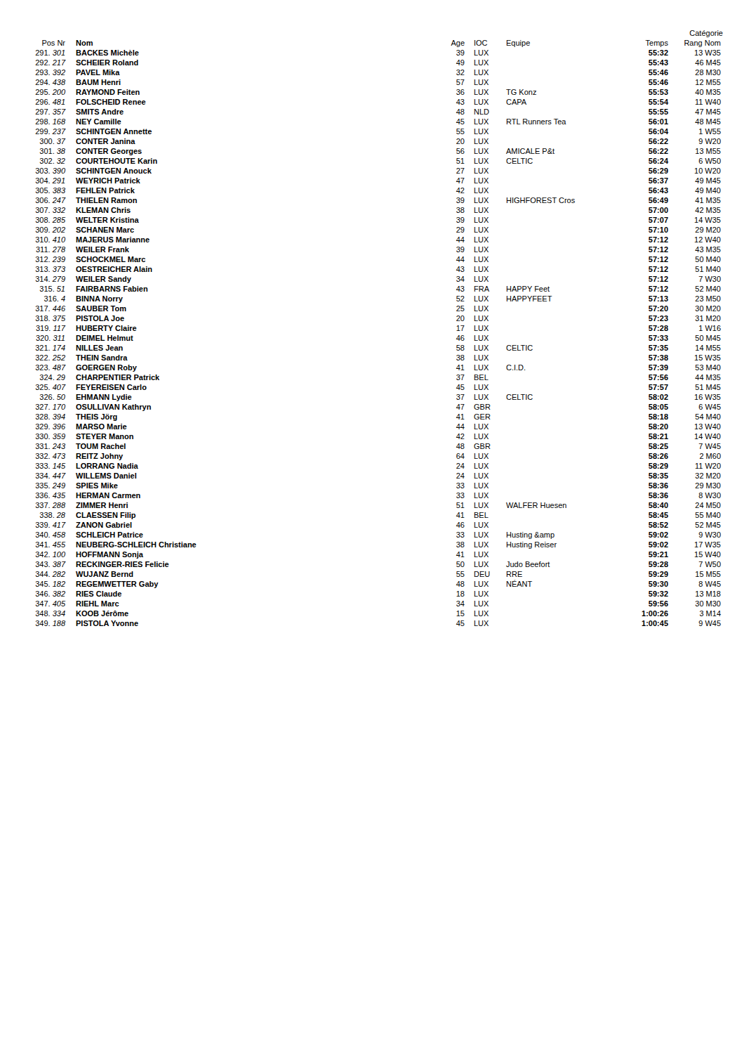| | Catégorie |
| --- | --- |
| Pos Nr | Nom | Age | IOC | Equipe | Temps | Rang Nom |
| 291. 301 | BACKES Michèle | 39 | LUX | | 55:32 | 13 W35 |
| 292. 217 | SCHEIER Roland | 49 | LUX | | 55:43 | 46 M45 |
| 293. 392 | PAVEL Mika | 32 | LUX | | 55:46 | 28 M30 |
| 294. 438 | BAUM Henri | 57 | LUX | | 55:46 | 12 M55 |
| 295. 200 | RAYMOND Feiten | 36 | LUX | TG Konz | 55:53 | 40 M35 |
| 296. 481 | FOLSCHEID Renee | 43 | LUX | CAPA | 55:54 | 11 W40 |
| 297. 357 | SMITS Andre | 48 | NLD | | 55:55 | 47 M45 |
| 298. 168 | NEY Camille | 45 | LUX | RTL Runners Tea | 56:01 | 48 M45 |
| 299. 237 | SCHINTGEN Annette | 55 | LUX | | 56:04 | 1 W55 |
| 300. 37 | CONTER Janina | 20 | LUX | | 56:22 | 9 W20 |
| 301. 38 | CONTER Georges | 56 | LUX | AMICALE P&t | 56:22 | 13 M55 |
| 302. 32 | COURTEHOUTE Karin | 51 | LUX | CELTIC | 56:24 | 6 W50 |
| 303. 390 | SCHINTGEN Anouck | 27 | LUX | | 56:29 | 10 W20 |
| 304. 291 | WEYRICH Patrick | 47 | LUX | | 56:37 | 49 M45 |
| 305. 383 | FEHLEN Patrick | 42 | LUX | | 56:43 | 49 M40 |
| 306. 247 | THIELEN Ramon | 39 | LUX | HIGHFOREST Cros | 56:49 | 41 M35 |
| 307. 332 | KLEMAN Chris | 38 | LUX | | 57:00 | 42 M35 |
| 308. 285 | WELTER Kristina | 39 | LUX | | 57:07 | 14 W35 |
| 309. 202 | SCHANEN Marc | 29 | LUX | | 57:10 | 29 M20 |
| 310. 410 | MAJERUS Marianne | 44 | LUX | | 57:12 | 12 W40 |
| 311. 278 | WEILER Frank | 39 | LUX | | 57:12 | 43 M35 |
| 312. 239 | SCHOCKMEL Marc | 44 | LUX | | 57:12 | 50 M40 |
| 313. 373 | OESTREICHER Alain | 43 | LUX | | 57:12 | 51 M40 |
| 314. 279 | WEILER Sandy | 34 | LUX | | 57:12 | 7 W30 |
| 315. 51 | FAIRBARNS Fabien | 43 | FRA | HAPPY Feet | 57:12 | 52 M40 |
| 316. 4 | BINNA Norry | 52 | LUX | HAPPYFEET | 57:13 | 23 M50 |
| 317. 446 | SAUBER Tom | 25 | LUX | | 57:20 | 30 M20 |
| 318. 375 | PISTOLA Joe | 20 | LUX | | 57:23 | 31 M20 |
| 319. 117 | HUBERTY Claire | 17 | LUX | | 57:28 | 1 W16 |
| 320. 311 | DEIMEL Helmut | 46 | LUX | | 57:33 | 50 M45 |
| 321. 174 | NILLES Jean | 58 | LUX | CELTIC | 57:35 | 14 M55 |
| 322. 252 | THEIN Sandra | 38 | LUX | | 57:38 | 15 W35 |
| 323. 487 | GOERGEN Roby | 41 | LUX | C.I.D. | 57:39 | 53 M40 |
| 324. 29 | CHARPENTIER Patrick | 37 | BEL | | 57:56 | 44 M35 |
| 325. 407 | FEYEREISEN Carlo | 45 | LUX | | 57:57 | 51 M45 |
| 326. 50 | EHMANN Lydie | 37 | LUX | CELTIC | 58:02 | 16 W35 |
| 327. 170 | OSULLIVAN Kathryn | 47 | GBR | | 58:05 | 6 W45 |
| 328. 394 | THEIS Jörg | 41 | GER | | 58:18 | 54 M40 |
| 329. 396 | MARSO Marie | 44 | LUX | | 58:20 | 13 W40 |
| 330. 359 | STEYER Manon | 42 | LUX | | 58:21 | 14 W40 |
| 331. 243 | TOUM Rachel | 48 | GBR | | 58:25 | 7 W45 |
| 332. 473 | REITZ Johny | 64 | LUX | | 58:26 | 2 M60 |
| 333. 145 | LORRANG Nadia | 24 | LUX | | 58:29 | 11 W20 |
| 334. 447 | WILLEMS Daniel | 24 | LUX | | 58:35 | 32 M20 |
| 335. 249 | SPIES Mike | 33 | LUX | | 58:36 | 29 M30 |
| 336. 435 | HERMAN Carmen | 33 | LUX | | 58:36 | 8 W30 |
| 337. 288 | ZIMMER Henri | 51 | LUX | WALFER Huesen | 58:40 | 24 M50 |
| 338. 28 | CLAESSEN Filip | 41 | BEL | | 58:45 | 55 M40 |
| 339. 417 | ZANON Gabriel | 46 | LUX | | 58:52 | 52 M45 |
| 340. 458 | SCHLEICH Patrice | 33 | LUX | Husting &amp | 59:02 | 9 W30 |
| 341. 455 | NEUBERG-SCHLEICH Christiane | 38 | LUX | Husting Reiser | 59:02 | 17 W35 |
| 342. 100 | HOFFMANN Sonja | 41 | LUX | | 59:21 | 15 W40 |
| 343. 387 | RECKINGER-RIES Felicie | 50 | LUX | Judo Beefort | 59:28 | 7 W50 |
| 344. 282 | WUJANZ Bernd | 55 | DEU | RRE | 59:29 | 15 M55 |
| 345. 182 | REGEMWETTER Gaby | 48 | LUX | NÉANT | 59:30 | 8 W45 |
| 346. 382 | RIES Claude | 18 | LUX | | 59:32 | 13 M18 |
| 347. 405 | RIEHL Marc | 34 | LUX | | 59:56 | 30 M30 |
| 348. 334 | KOOB Jérôme | 15 | LUX | | 1:00:26 | 3 M14 |
| 349. 188 | PISTOLA Yvonne | 45 | LUX | | 1:00:45 | 9 W45 |